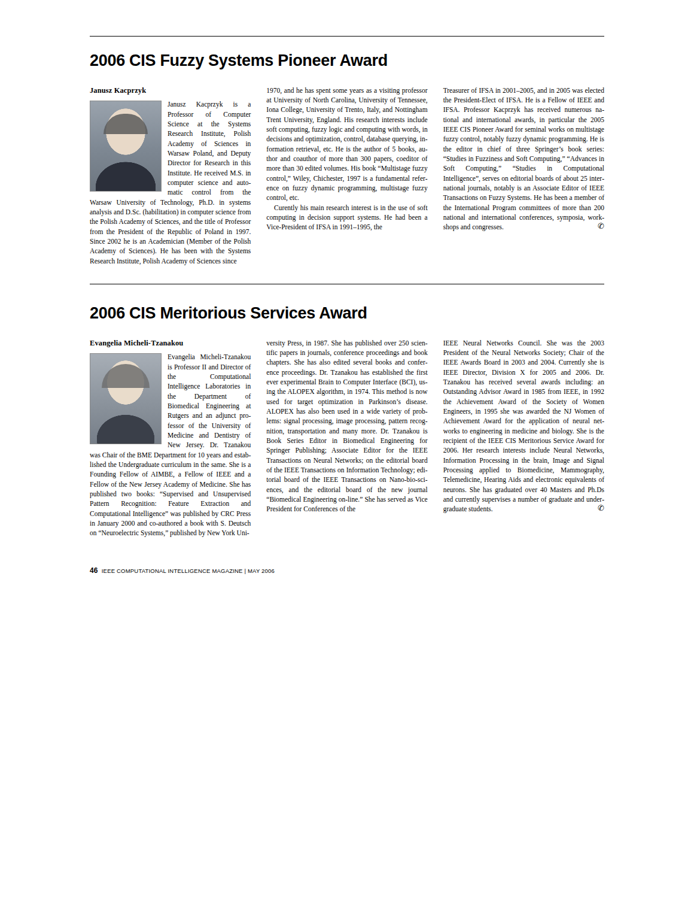2006 CIS Fuzzy Systems Pioneer Award
Janusz Kacprzyk
Janusz Kacprzyk is a Professor of Computer Science at the Systems Research Institute, Polish Academy of Sciences in Warsaw Poland, and Deputy Director for Research in this Institute. He received M.S. in computer science and automatic control from the Warsaw University of Technology, Ph.D. in systems analysis and D.Sc. (habilitation) in computer science from the Polish Academy of Sciences, and the title of Professor from the President of the Republic of Poland in 1997. Since 2002 he is an Academician (Member of the Polish Academy of Sciences). He has been with the Systems Research Institute, Polish Academy of Sciences since
1970, and he has spent some years as a visiting professor at University of North Carolina, University of Tennessee, Iona College, University of Trento, Italy, and Nottingham Trent University, England. His research interests include soft computing, fuzzy logic and computing with words, in decisions and optimization, control, database querying, information retrieval, etc. He is the author of 5 books, author and coauthor of more than 300 papers, coeditor of more than 30 edited volumes. His book “Multistage fuzzy control,” Wiley, Chichester, 1997 is a fundamental reference on fuzzy dynamic programming, multistage fuzzy control, etc.
Curently his main research interest is in the use of soft computing in decision support systems. He had been a Vice-President of IFSA in 1991–1995, the
Treasurer of IFSA in 2001–2005, and in 2005 was elected the President-Elect of IFSA. He is a Fellow of IEEE and IFSA. Professor Kacprzyk has received numerous national and international awards, in particular the 2005 IEEE CIS Pioneer Award for seminal works on multistage fuzzy control, notably fuzzy dynamic programming. He is the editor in chief of three Springer’s book series: “Studies in Fuzziness and Soft Computing,” “Advances in Soft Computing,” “Studies in Computational Intelligence”, serves on editorial boards of about 25 international journals, notably is an Associate Editor of IEEE Transactions on Fuzzy Systems. He has been a member of the International Program committees of more than 200 national and international conferences, symposia, workshops and congresses.✆
2006 CIS Meritorious Services Award
Evangelia Micheli-Tzanakou
Evangelia Micheli-Tzanakou is Professor II and Director of the Computational Intelligence Laboratories in the Department of Biomedical Engineering at Rutgers and an adjunct professor of the University of Medicine and Dentistry of New Jersey. Dr. Tzanakou was Chair of the BME Department for 10 years and established the Undergraduate curriculum in the same. She is a Founding Fellow of AIMBE, a Fellow of IEEE and a Fellow of the New Jersey Academy of Medicine. She has published two books: “Supervised and Unsupervised Pattern Recognition: Feature Extraction and Computational Intelligence” was published by CRC Press in January 2000 and co-authored a book with S. Deutsch on “Neuroelectric Systems,” published by New York Uni-
versity Press, in 1987. She has published over 250 scientific papers in journals, conference proceedings and book chapters. She has also edited several books and conference proceedings. Dr. Tzanakou has established the first ever experimental Brain to Computer Interface (BCI), using the ALOPEX algorithm, in 1974. This method is now used for target optimization in Parkinson’s disease. ALOPEX has also been used in a wide variety of problems: signal processing, image processing, pattern recognition, transportation and many more. Dr. Tzanakou is Book Series Editor in Biomedical Engineering for Springer Publishing; Associate Editor for the IEEE Transactions on Neural Networks; on the editorial board of the IEEE Transactions on Information Technology; editorial board of the IEEE Transactions on Nano-bio-sciences, and the editorial board of the new journal “Biomedical Engineering on-line.” She has served as Vice President for Conferences of the
IEEE Neural Networks Council. She was the 2003 President of the Neural Networks Society; Chair of the IEEE Awards Board in 2003 and 2004. Currently she is IEEE Director, Division X for 2005 and 2006. Dr. Tzanakou has received several awards including: an Outstanding Advisor Award in 1985 from IEEE, in 1992 the Achievement Award of the Society of Women Engineers, in 1995 she was awarded the NJ Women of Achievement Award for the application of neural networks to engineering in medicine and biology. She is the recipient of the IEEE CIS Meritorious Service Award for 2006. Her research interests include Neural Networks, Information Processing in the brain, Image and Signal Processing applied to Biomedicine, Mammography, Telemedicine, Hearing Aids and electronic equivalents of neurons. She has graduated over 40 Masters and Ph.Ds and currently supervises a number of graduate and undergraduate students.✆
46 IEEE COMPUTATIONAL INTELLIGENCE MAGAZINE | MAY 2006